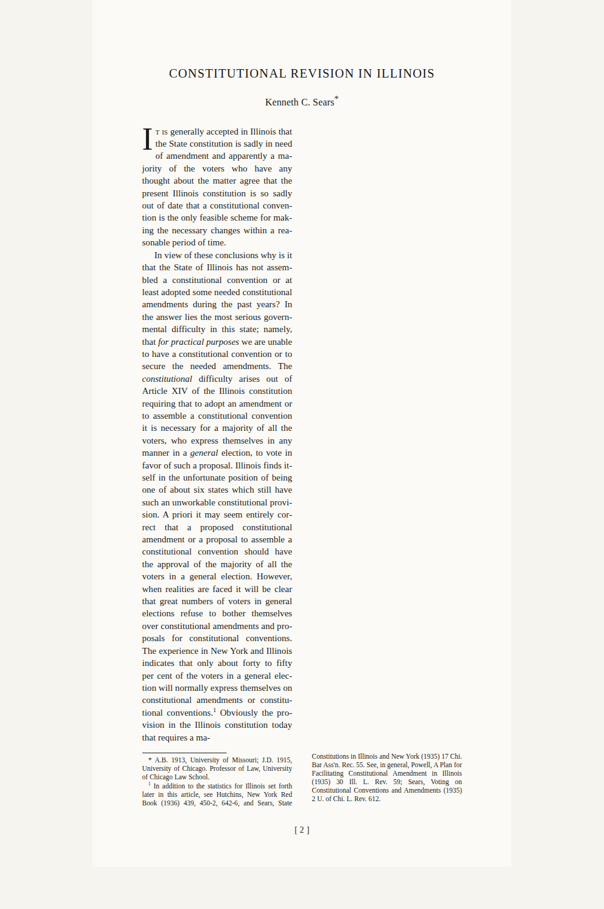Constitutional Revision in Illinois
Kenneth C. Sears*
It is generally accepted in Illinois that the State constitution is sadly in need of amendment and apparently a majority of the voters who have any thought about the matter agree that the present Illinois constitution is so sadly out of date that a constitutional convention is the only feasible scheme for making the necessary changes within a reasonable period of time.
In view of these conclusions why is it that the State of Illinois has not assembled a constitutional convention or at least adopted some needed constitutional amendments during the past years? In the answer lies the most serious governmental difficulty in this state; namely, that for practical purposes we are unable to have a constitutional convention or to secure the needed amendments. The constitutional difficulty arises out of Article XIV of the Illinois constitution requiring that to adopt an amendment or to assemble a constitutional convention it is necessary for a majority of all the voters, who express themselves in any manner in a general election, to vote in favor of such a proposal. Illinois finds itself in the unfortunate position of being one of about six states which still have such an unworkable constitutional provision. A priori it may seem entirely correct that a proposed constitutional amendment or a proposal to assemble a constitutional convention should have the approval of the majority of all the voters in a general election. However, when realities are faced it will be clear that great numbers of voters in general elections refuse to bother themselves over constitutional amendments and proposals for constitutional conventions. The experience in New York and Illinois indicates that only about forty to fifty per cent of the voters in a general election will normally express themselves on constitutional amendments or constitutional conventions.1 Obviously the provision in the Illinois constitution today that requires a ma-
* A.B. 1913, University of Missouri; J.D. 1915, University of Chicago. Professor of Law, University of Chicago Law School.
1 In addition to the statistics for Illinois set forth later in this article, see Hutchins, New York Red Book (1936) 439, 450-2, 642-6, and Sears, State Constitutions in Illinois and New York (1935) 17 Chi. Bar Ass'n. Rec. 55. See, in general, Powell, A Plan for Facilitating Constitutional Amendment in Illinois (1935) 30 Ill. L. Rev. 59; Sears, Voting on Constitutional Conventions and Amendments (1935) 2 U. of Chi. L. Rev. 612.
[ 2 ]